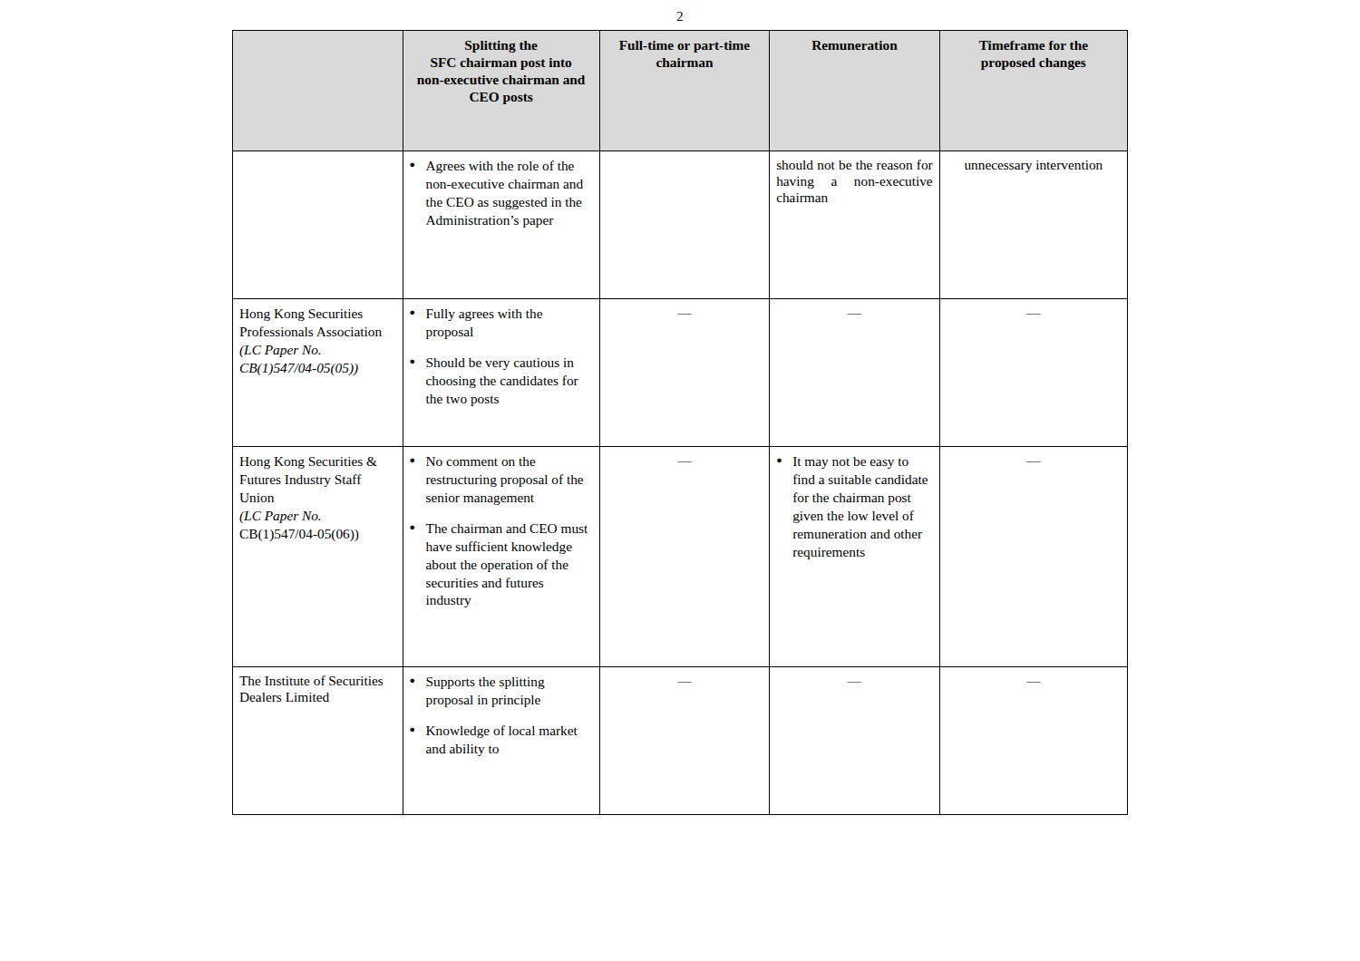2
| | Splitting the SFC chairman post into non-executive chairman and CEO posts | Full-time or part-time chairman | Remuneration | Timeframe for the proposed changes |
| --- | --- | --- | --- | --- |
| | Agrees with the role of the non-executive chairman and the CEO as suggested in the Administration’s paper | | should not be the reason for having a non-executive chairman | unnecessary intervention |
| Hong Kong Securities Professionals Association (LC Paper No. CB(1)547/04-05(05)) | Fully agrees with the proposal Should be very cautious in choosing the candidates for the two posts | — | — | — |
| Hong Kong Securities & Futures Industry Staff Union (LC Paper No. CB(1)547/04-05(06)) | No comment on the restructuring proposal of the senior management The chairman and CEO must have sufficient knowledge about the operation of the securities and futures industry | — | It may not be easy to find a suitable candidate for the chairman post given the low level of remuneration and other requirements | — |
| The Institute of Securities Dealers Limited | Supports the splitting proposal in principle Knowledge of local market and ability to | — | — | — |